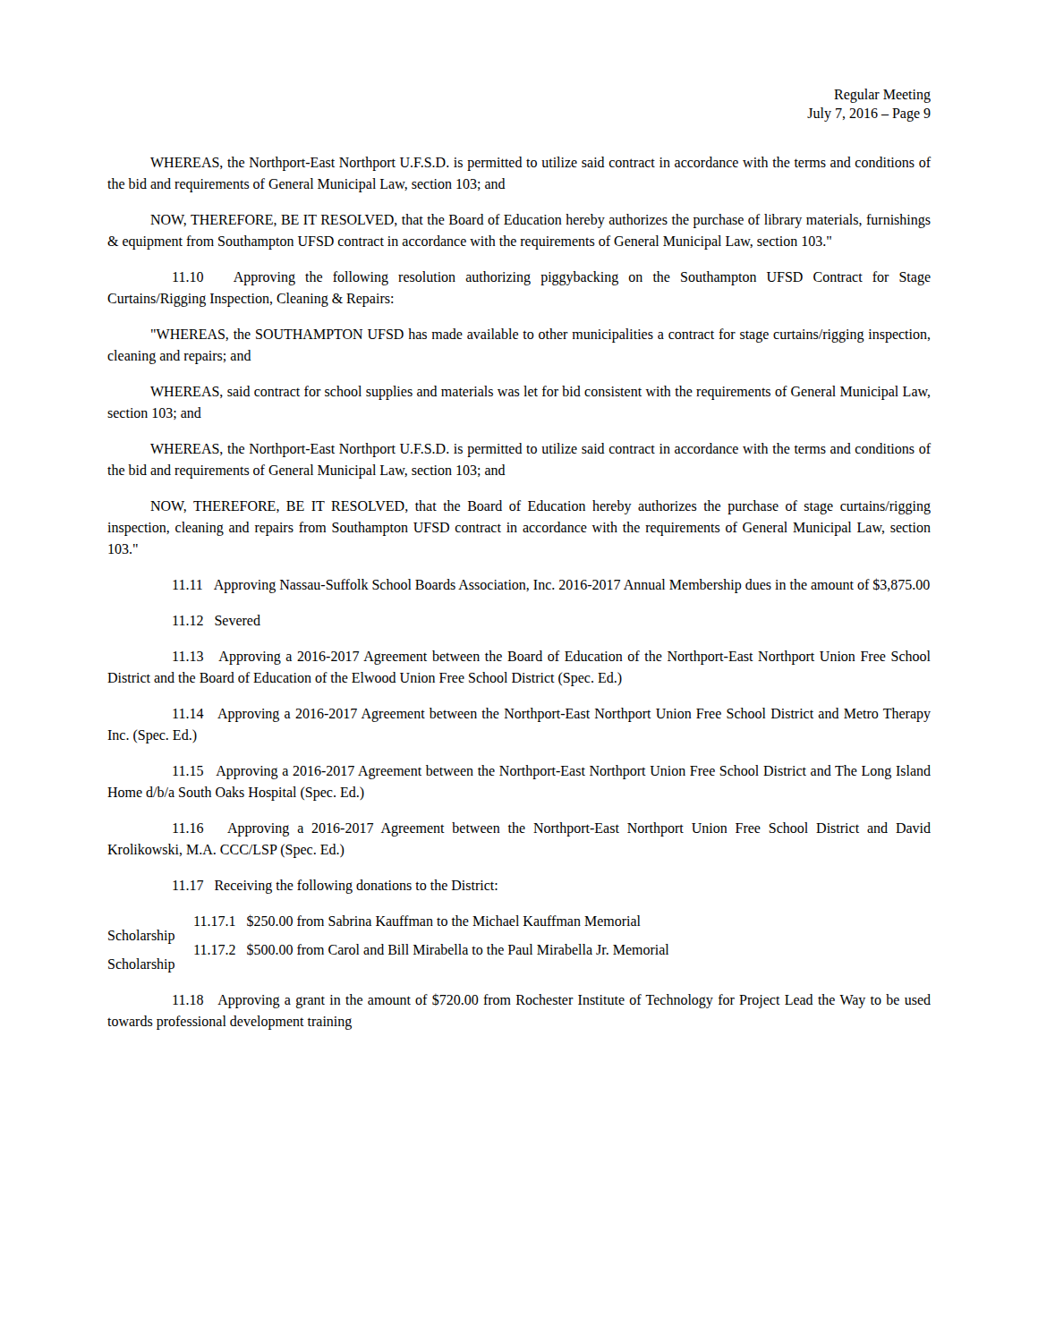Regular Meeting
July 7, 2016 – Page 9
WHEREAS, the Northport-East Northport U.F.S.D. is permitted to utilize said contract in accordance with the terms and conditions of the bid and requirements of General Municipal Law, section 103; and
NOW, THEREFORE, BE IT RESOLVED, that the Board of Education hereby authorizes the purchase of library materials, furnishings & equipment from Southampton UFSD contract in accordance with the requirements of General Municipal Law, section 103."
11.10 Approving the following resolution authorizing piggybacking on the Southampton UFSD Contract for Stage Curtains/Rigging Inspection, Cleaning & Repairs:
"WHEREAS, the SOUTHAMPTON UFSD has made available to other municipalities a contract for stage curtains/rigging inspection, cleaning and repairs; and
WHEREAS, said contract for school supplies and materials was let for bid consistent with the requirements of General Municipal Law, section 103; and
WHEREAS, the Northport-East Northport U.F.S.D. is permitted to utilize said contract in accordance with the terms and conditions of the bid and requirements of General Municipal Law, section 103; and
NOW, THEREFORE, BE IT RESOLVED, that the Board of Education hereby authorizes the purchase of stage curtains/rigging inspection, cleaning and repairs from Southampton UFSD contract in accordance with the requirements of General Municipal Law, section 103."
11.11 Approving Nassau-Suffolk School Boards Association, Inc. 2016-2017 Annual Membership dues in the amount of $3,875.00
11.12 Severed
11.13 Approving a 2016-2017 Agreement between the Board of Education of the Northport-East Northport Union Free School District and the Board of Education of the Elwood Union Free School District (Spec. Ed.)
11.14 Approving a 2016-2017 Agreement between the Northport-East Northport Union Free School District and Metro Therapy Inc. (Spec. Ed.)
11.15 Approving a 2016-2017 Agreement between the Northport-East Northport Union Free School District and The Long Island Home d/b/a South Oaks Hospital (Spec. Ed.)
11.16 Approving a 2016-2017 Agreement between the Northport-East Northport Union Free School District and David Krolikowski, M.A. CCC/LSP (Spec. Ed.)
11.17 Receiving the following donations to the District:
11.17.1 $250.00 from Sabrina Kauffman to the Michael Kauffman Memorial
Scholarship
11.17.2 $500.00 from Carol and Bill Mirabella to the Paul Mirabella Jr. Memorial
Scholarship
11.18 Approving a grant in the amount of $720.00 from Rochester Institute of Technology for Project Lead the Way to be used towards professional development training